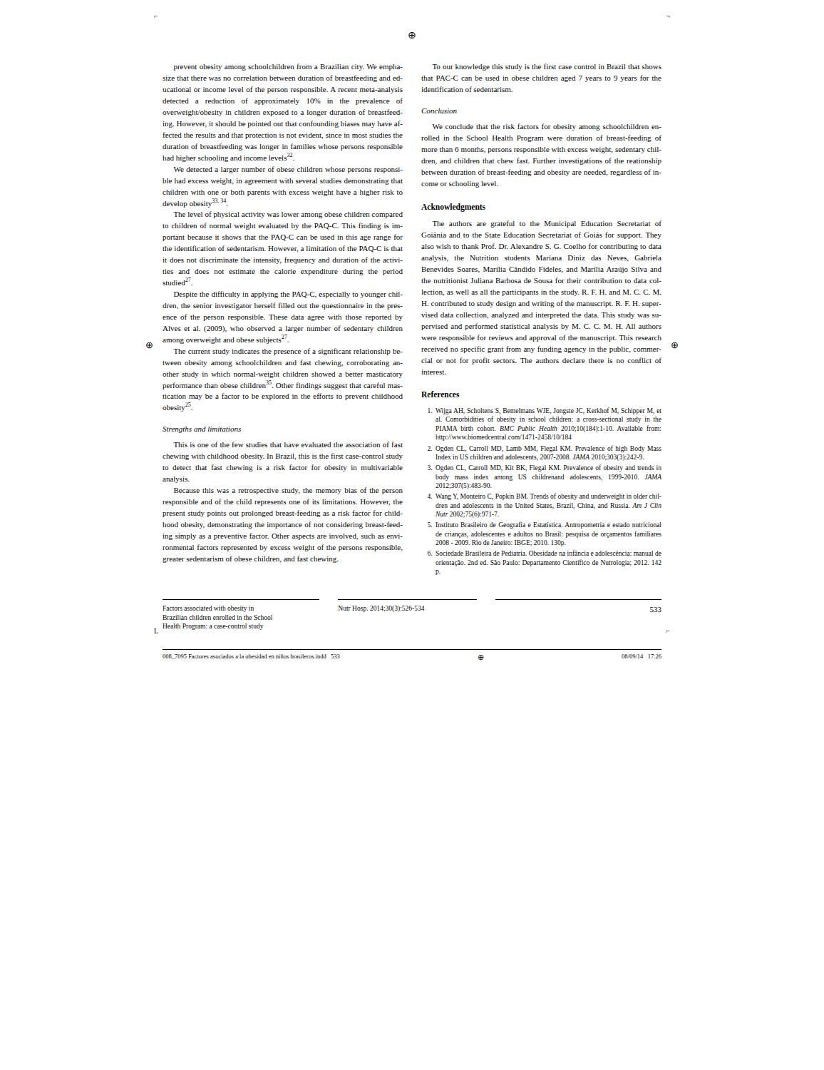⌐
¬
L
⌐
⊕
⊕
⊕
prevent obesity among schoolchildren from a Brazilian city. We emphasize that there was no correlation between duration of breastfeeding and educational or income level of the person responsible. A recent meta-analysis detected a reduction of approximately 10% in the prevalence of overweight/obesity in children exposed to a longer duration of breastfeeding. However, it should be pointed out that confounding biases may have affected the results and that protection is not evident, since in most studies the duration of breastfeeding was longer in families whose persons responsible had higher schooling and income levels32.
We detected a larger number of obese children whose persons responsible had excess weight, in agreement with several studies demonstrating that children with one or both parents with excess weight have a higher risk to develop obesity33, 34.
The level of physical activity was lower among obese children compared to children of normal weight evaluated by the PAQ-C. This finding is important because it shows that the PAQ-C can be used in this age range for the identification of sedentarism. However, a limitation of the PAQ-C is that it does not discriminate the intensity, frequency and duration of the activities and does not estimate the calorie expenditure during the period studied27.
Despite the difficulty in applying the PAQ-C, especially to younger children, the senior investigator herself filled out the questionnaire in the presence of the person responsible. These data agree with those reported by Alves et al. (2009), who observed a larger number of sedentary children among overweight and obese subjects27.
The current study indicates the presence of a significant relationship between obesity among schoolchildren and fast chewing, corroborating another study in which normal-weight children showed a better masticatory performance than obese children35. Other findings suggest that careful mastication may be a factor to be explored in the efforts to prevent childhood obesity25.
Strengths and limitations
This is one of the few studies that have evaluated the association of fast chewing with childhood obesity. In Brazil, this is the first case-control study to detect that fast chewing is a risk factor for obesity in multivariable analysis.
Because this was a retrospective study, the memory bias of the person responsible and of the child represents one of its limitations. However, the present study points out prolonged breast-feeding as a risk factor for childhood obesity, demonstrating the importance of not considering breast-feeding simply as a preventive factor. Other aspects are involved, such as environmental factors represented by excess weight of the persons responsible, greater sedentarism of obese children, and fast chewing.
To our knowledge this study is the first case control in Brazil that shows that PAC-C can be used in obese children aged 7 years to 9 years for the identification of sedentarism.
Conclusion
We conclude that the risk factors for obesity among schoolchildren enrolled in the School Health Program were duration of breast-feeding of more than 6 months, persons responsible with excess weight, sedentary children, and children that chew fast. Further investigations of the reationship between duration of breast-feeding and obesity are needed, regardless of income or schooling level.
Acknowledgments
The authors are grateful to the Municipal Education Secretariat of Goiânia and to the State Education Secretariat of Goiás for support. They also wish to thank Prof. Dr. Alexandre S. G. Coelho for contributing to data analysis, the Nutrition students Mariana Diniz das Neves, Gabriela Benevides Soares, Marília Cândido Fideles, and Marília Araújo Silva and the nutritionist Juliana Barbosa de Sousa for their contribution to data collection, as well as all the participants in the study. R. F. H. and M. C. C. M. H. contributed to study design and writing of the manuscript. R. F. H. supervised data collection, analyzed and interpreted the data. This study was supervised and performed statistical analysis by M. C. C. M. H. All authors were responsible for reviews and approval of the manuscript. This research received no specific grant from any funding agency in the public, commercial or not for profit sectors. The authors declare there is no conflict of interest.
References
Wijga AH, Scholtens S, Bemelmans WJE, Jongste JC, Kerkhof M, Schipper M, et al. Comorbidities of obesity in school children: a cross-sectional study in the PIAMA birth cohort. BMC Public Health 2010;10(184):1-10. Available from: http://www.biomedcentral.com/1471-2458/10/184
Ogden CL, Carroll MD, Lamb MM, Flegal KM. Prevalence of high Body Mass Index in US children and adolescents, 2007-2008. JAMA 2010;303(3):242-9.
Ogden CL, Carroll MD, Kit BK, Flegal KM. Prevalence of obesity and trends in body mass index among US childrenand adolescents, 1999-2010. JAMA 2012;307(5):483-90.
Wang Y, Monteiro C, Popkin BM. Trends of obesity and underweight in older children and adolescents in the United States, Brazil, China, and Russia. Am J Clin Nutr 2002;75(6):971-7.
Instituto Brasileiro de Geografia e Estatística. Antropometria e estado nutricional de crianças, adolescentes e adultos no Brasil: pesquisa de orçamentos familiares 2008 - 2009. Rio de Janeiro: IBGE; 2010. 130p.
Sociedade Brasileira de Pediatria. Obesidade na infância e adolescência: manual de orientação. 2nd ed. São Paulo: Departamento Científico de Nutrologia; 2012. 142 p.
Factors associated with obesity in
Brazilian children enrolled in the School
Health Program: a case-control study
Nutr Hosp. 2014;30(3):526-534
533
008_7095 Factores asociados a la obesidad en niños brasileros.indd 533 ⊕ 08/09/14 17:26